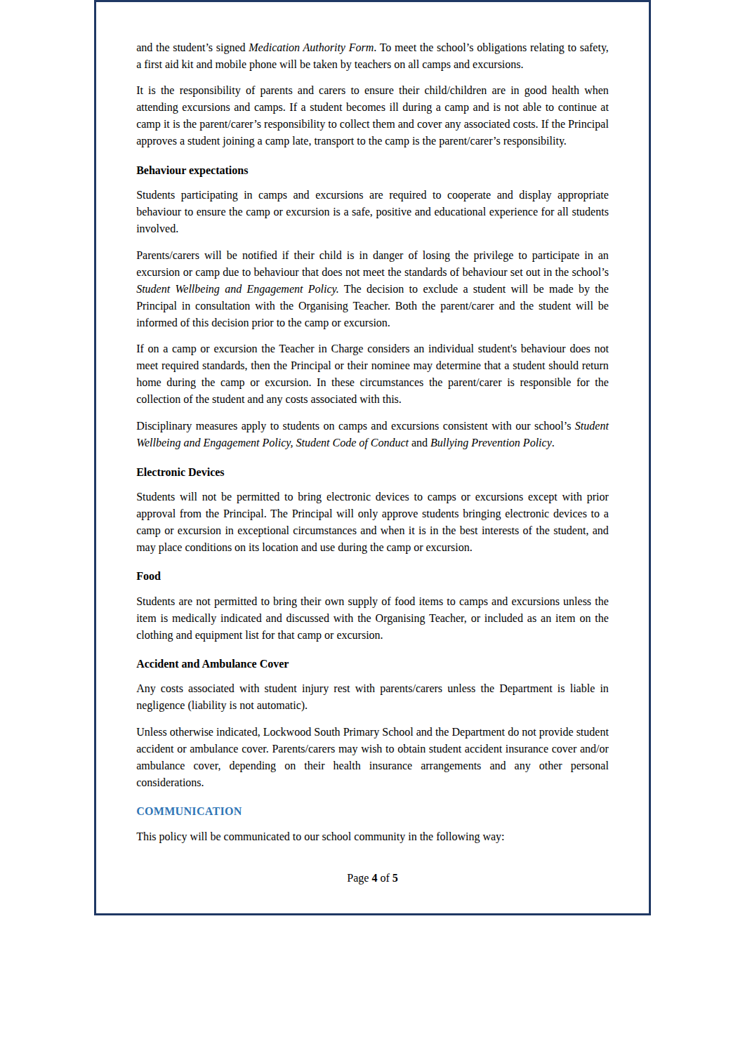and the student’s signed Medication Authority Form. To meet the school’s obligations relating to safety, a first aid kit and mobile phone will be taken by teachers on all camps and excursions.
It is the responsibility of parents and carers to ensure their child/children are in good health when attending excursions and camps. If a student becomes ill during a camp and is not able to continue at camp it is the parent/carer’s responsibility to collect them and cover any associated costs. If the Principal approves a student joining a camp late, transport to the camp is the parent/carer’s responsibility.
Behaviour expectations
Students participating in camps and excursions are required to cooperate and display appropriate behaviour to ensure the camp or excursion is a safe, positive and educational experience for all students involved.
Parents/carers will be notified if their child is in danger of losing the privilege to participate in an excursion or camp due to behaviour that does not meet the standards of behaviour set out in the school’s Student Wellbeing and Engagement Policy. The decision to exclude a student will be made by the Principal in consultation with the Organising Teacher. Both the parent/carer and the student will be informed of this decision prior to the camp or excursion.
If on a camp or excursion the Teacher in Charge considers an individual student's behaviour does not meet required standards, then the Principal or their nominee may determine that a student should return home during the camp or excursion. In these circumstances the parent/carer is responsible for the collection of the student and any costs associated with this.
Disciplinary measures apply to students on camps and excursions consistent with our school’s Student Wellbeing and Engagement Policy, Student Code of Conduct and Bullying Prevention Policy.
Electronic Devices
Students will not be permitted to bring electronic devices to camps or excursions except with prior approval from the Principal. The Principal will only approve students bringing electronic devices to a camp or excursion in exceptional circumstances and when it is in the best interests of the student, and may place conditions on its location and use during the camp or excursion.
Food
Students are not permitted to bring their own supply of food items to camps and excursions unless the item is medically indicated and discussed with the Organising Teacher, or included as an item on the clothing and equipment list for that camp or excursion.
Accident and Ambulance Cover
Any costs associated with student injury rest with parents/carers unless the Department is liable in negligence (liability is not automatic).
Unless otherwise indicated, Lockwood South Primary School and the Department do not provide student accident or ambulance cover. Parents/carers may wish to obtain student accident insurance cover and/or ambulance cover, depending on their health insurance arrangements and any other personal considerations.
Communication
This policy will be communicated to our school community in the following way:
Page 4 of 5